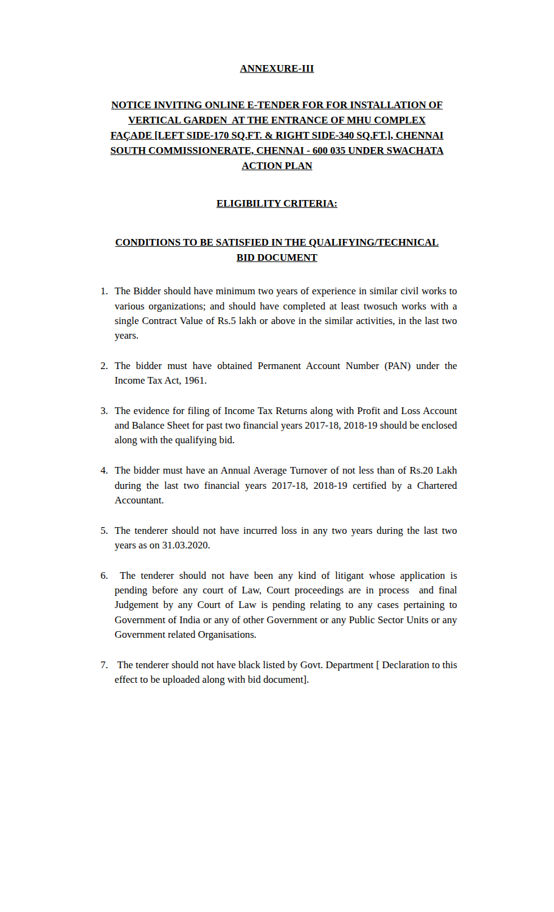ANNEXURE-III
NOTICE INVITING ONLINE E-TENDER FOR FOR INSTALLATION OF
VERTICAL GARDEN AT THE ENTRANCE OF MHU COMPLEX
FAÇADE [LEFT SIDE-170 SQ.FT. & RIGHT SIDE-340 SQ.FT.], CHENNAI
SOUTH COMMISSIONERATE, CHENNAI - 600 035 UNDER SWACHATA
ACTION PLAN
ELIGIBILITY CRITERIA:
CONDITIONS TO BE SATISFIED IN THE QUALIFYING/TECHNICAL
BID DOCUMENT
The Bidder should have minimum two years of experience in similar civil works to various organizations; and should have completed at least twosuch works with a single Contract Value of Rs.5 lakh or above in the similar activities, in the last two years.
The bidder must have obtained Permanent Account Number (PAN) under the Income Tax Act, 1961.
The evidence for filing of Income Tax Returns along with Profit and Loss Account and Balance Sheet for past two financial years 2017-18, 2018-19 should be enclosed along with the qualifying bid.
The bidder must have an Annual Average Turnover of not less than of Rs.20 Lakh during the last two financial years 2017-18, 2018-19 certified by a Chartered Accountant.
The tenderer should not have incurred loss in any two years during the last two years as on 31.03.2020.
The tenderer should not have been any kind of litigant whose application is pending before any court of Law, Court proceedings are in process and final Judgement by any Court of Law is pending relating to any cases pertaining to Government of India or any of other Government or any Public Sector Units or any Government related Organisations.
The tenderer should not have black listed by Govt. Department [ Declaration to this effect to be uploaded along with bid document].